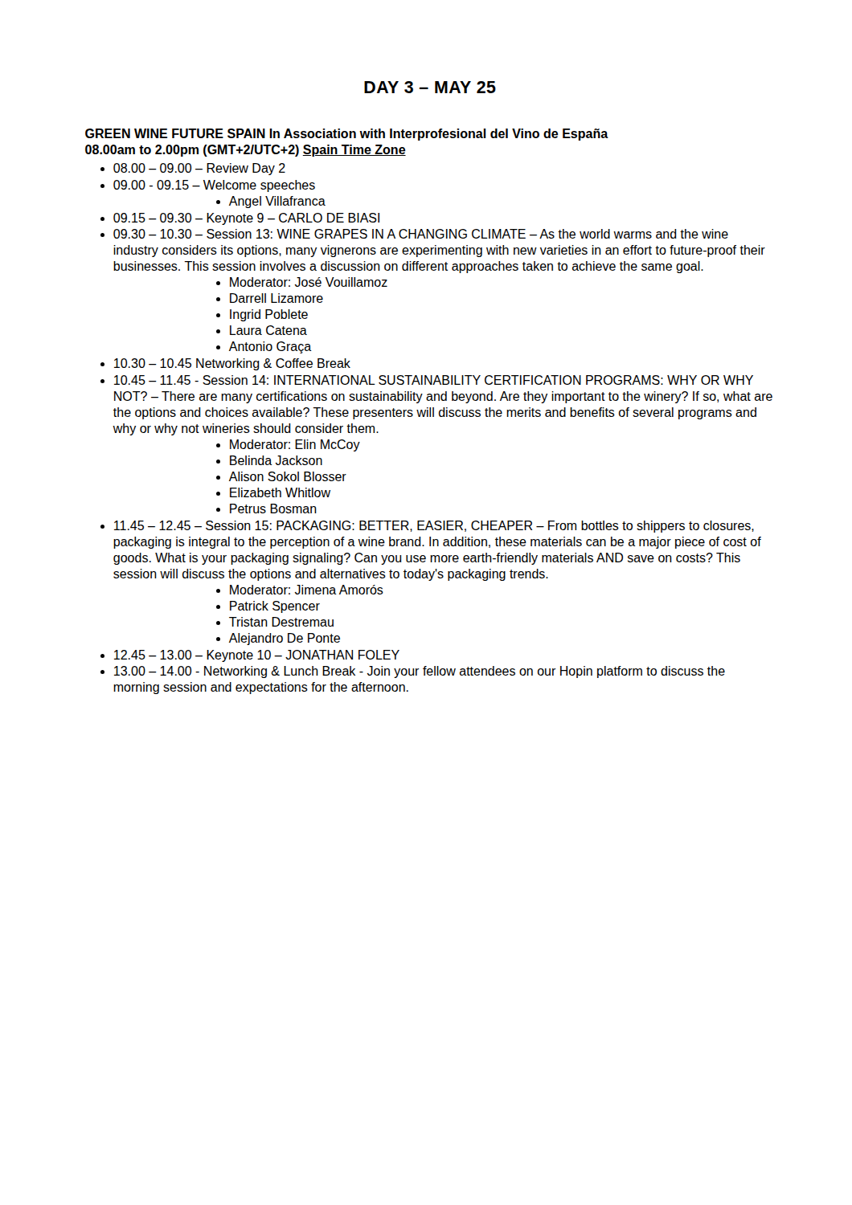DAY 3 – MAY 25
GREEN WINE FUTURE SPAIN In Association with Interprofesional del Vino de España
08.00am to 2.00pm (GMT+2/UTC+2) Spain Time Zone
08.00 – 09.00 – Review Day 2
09.00 - 09.15 – Welcome speeches
Angel Villafranca
09.15 – 09.30 – Keynote 9 – CARLO DE BIASI
09.30 – 10.30 – Session 13: WINE GRAPES IN A CHANGING CLIMATE – As the world warms and the wine industry considers its options, many vignerons are experimenting with new varieties in an effort to future-proof their businesses. This session involves a discussion on different approaches taken to achieve the same goal.
Moderator: José Vouillamoz
Darrell Lizamore
Ingrid Poblete
Laura Catena
Antonio Graça
10.30 – 10.45 Networking & Coffee Break
10.45 – 11.45 - Session 14: INTERNATIONAL SUSTAINABILITY CERTIFICATION PROGRAMS: WHY OR WHY NOT? – There are many certifications on sustainability and beyond. Are they important to the winery? If so, what are the options and choices available? These presenters will discuss the merits and benefits of several programs and why or why not wineries should consider them.
Moderator: Elin McCoy
Belinda Jackson
Alison Sokol Blosser
Elizabeth Whitlow
Petrus Bosman
11.45 – 12.45 – Session 15: PACKAGING: BETTER, EASIER, CHEAPER – From bottles to shippers to closures, packaging is integral to the perception of a wine brand. In addition, these materials can be a major piece of cost of goods. What is your packaging signaling? Can you use more earth-friendly materials AND save on costs? This session will discuss the options and alternatives to today's packaging trends.
Moderator: Jimena Amorós
Patrick Spencer
Tristan Destremau
Alejandro De Ponte
12.45 – 13.00 – Keynote 10 – JONATHAN FOLEY
13.00 – 14.00 - Networking & Lunch Break - Join your fellow attendees on our Hopin platform to discuss the morning session and expectations for the afternoon.